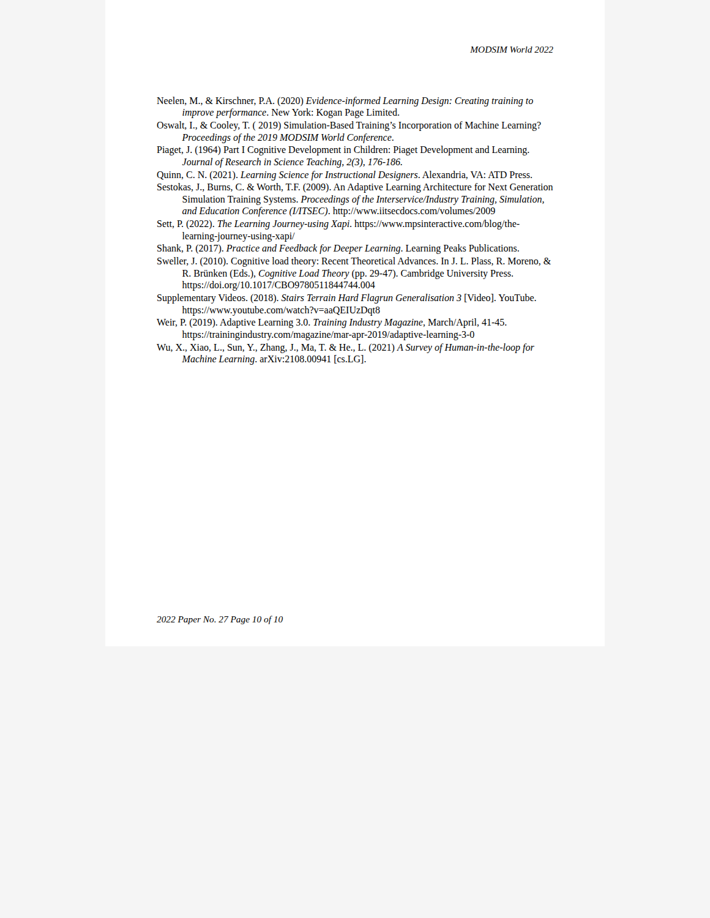MODSIM World 2022
Neelen, M., & Kirschner, P.A. (2020) Evidence-informed Learning Design: Creating training to improve performance. New York: Kogan Page Limited.
Oswalt, I., & Cooley, T. ( 2019) Simulation-Based Training’s Incorporation of Machine Learning? Proceedings of the 2019 MODSIM World Conference.
Piaget, J. (1964) Part I Cognitive Development in Children: Piaget Development and Learning. Journal of Research in Science Teaching, 2(3), 176-186.
Quinn, C. N. (2021). Learning Science for Instructional Designers. Alexandria, VA: ATD Press.
Sestokas, J., Burns, C. & Worth, T.F. (2009). An Adaptive Learning Architecture for Next Generation Simulation Training Systems. Proceedings of the Interservice/Industry Training, Simulation, and Education Conference (I/ITSEC). http://www.iitsecdocs.com/volumes/2009
Sett, P. (2022). The Learning Journey-using Xapi. https://www.mpsinteractive.com/blog/the-learning-journey-using-xapi/
Shank, P. (2017). Practice and Feedback for Deeper Learning. Learning Peaks Publications.
Sweller, J. (2010). Cognitive load theory: Recent Theoretical Advances. In J. L. Plass, R. Moreno, & R. Brünken (Eds.), Cognitive Load Theory (pp. 29-47). Cambridge University Press. https://doi.org/10.1017/CBO9780511844744.004
Supplementary Videos. (2018). Stairs Terrain Hard Flagrun Generalisation 3 [Video]. YouTube. https://www.youtube.com/watch?v=aaQEIUzDqt8
Weir, P. (2019). Adaptive Learning 3.0. Training Industry Magazine, March/April, 41-45. https://trainingindustry.com/magazine/mar-apr-2019/adaptive-learning-3-0
Wu, X., Xiao, L., Sun, Y., Zhang, J., Ma, T. & He., L. (2021) A Survey of Human-in-the-loop for Machine Learning. arXiv:2108.00941 [cs.LG].
2022 Paper No. 27 Page 10 of 10